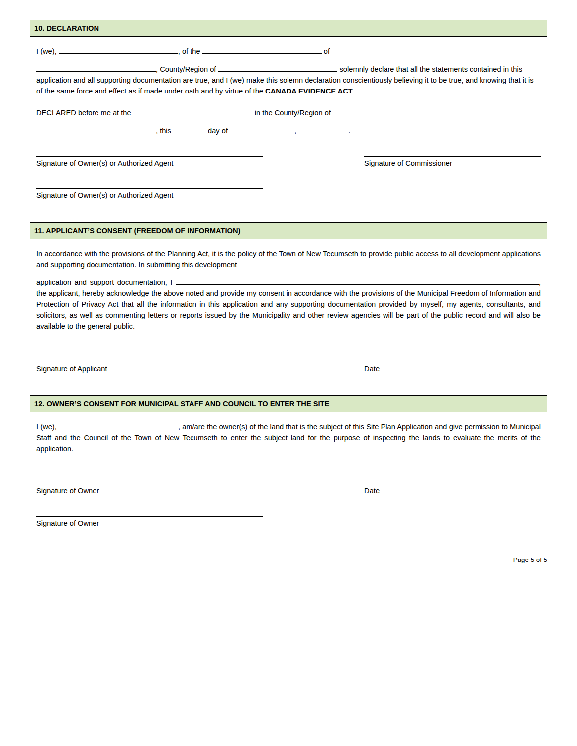10. DECLARATION
I (we), , of the of
, County/Region of solemnly declare that all the statements contained in this application and all supporting documentation are true, and I (we) make this solemn declaration conscientiously believing it to be true, and knowing that it is of the same force and effect as if made under oath and by virtue of the CANADA EVIDENCE ACT.
DECLARED before me at the in the County/Region of
, this day of , .
Signature of Owner(s) or Authorized Agent
Signature of Commissioner
Signature of Owner(s) or Authorized Agent
11. APPLICANT’S CONSENT (FREEDOM OF INFORMATION)
In accordance with the provisions of the Planning Act, it is the policy of the Town of New Tecumseth to provide public access to all development applications and supporting documentation. In submitting this development
application and support documentation, I , the applicant, hereby acknowledge the above noted and provide my consent in accordance with the provisions of the Municipal Freedom of Information and Protection of Privacy Act that all the information in this application and any supporting documentation provided by myself, my agents, consultants, and solicitors, as well as commenting letters or reports issued by the Municipality and other review agencies will be part of the public record and will also be available to the general public.
Signature of Applicant
Date
12. OWNER’S CONSENT FOR MUNICIPAL STAFF AND COUNCIL TO ENTER THE SITE
I (we), , am/are the owner(s) of the land that is the subject of this Site Plan Application and give permission to Municipal Staff and the Council of the Town of New Tecumseth to enter the subject land for the purpose of inspecting the lands to evaluate the merits of the application.
Signature of Owner
Date
Signature of Owner
Page 5 of 5